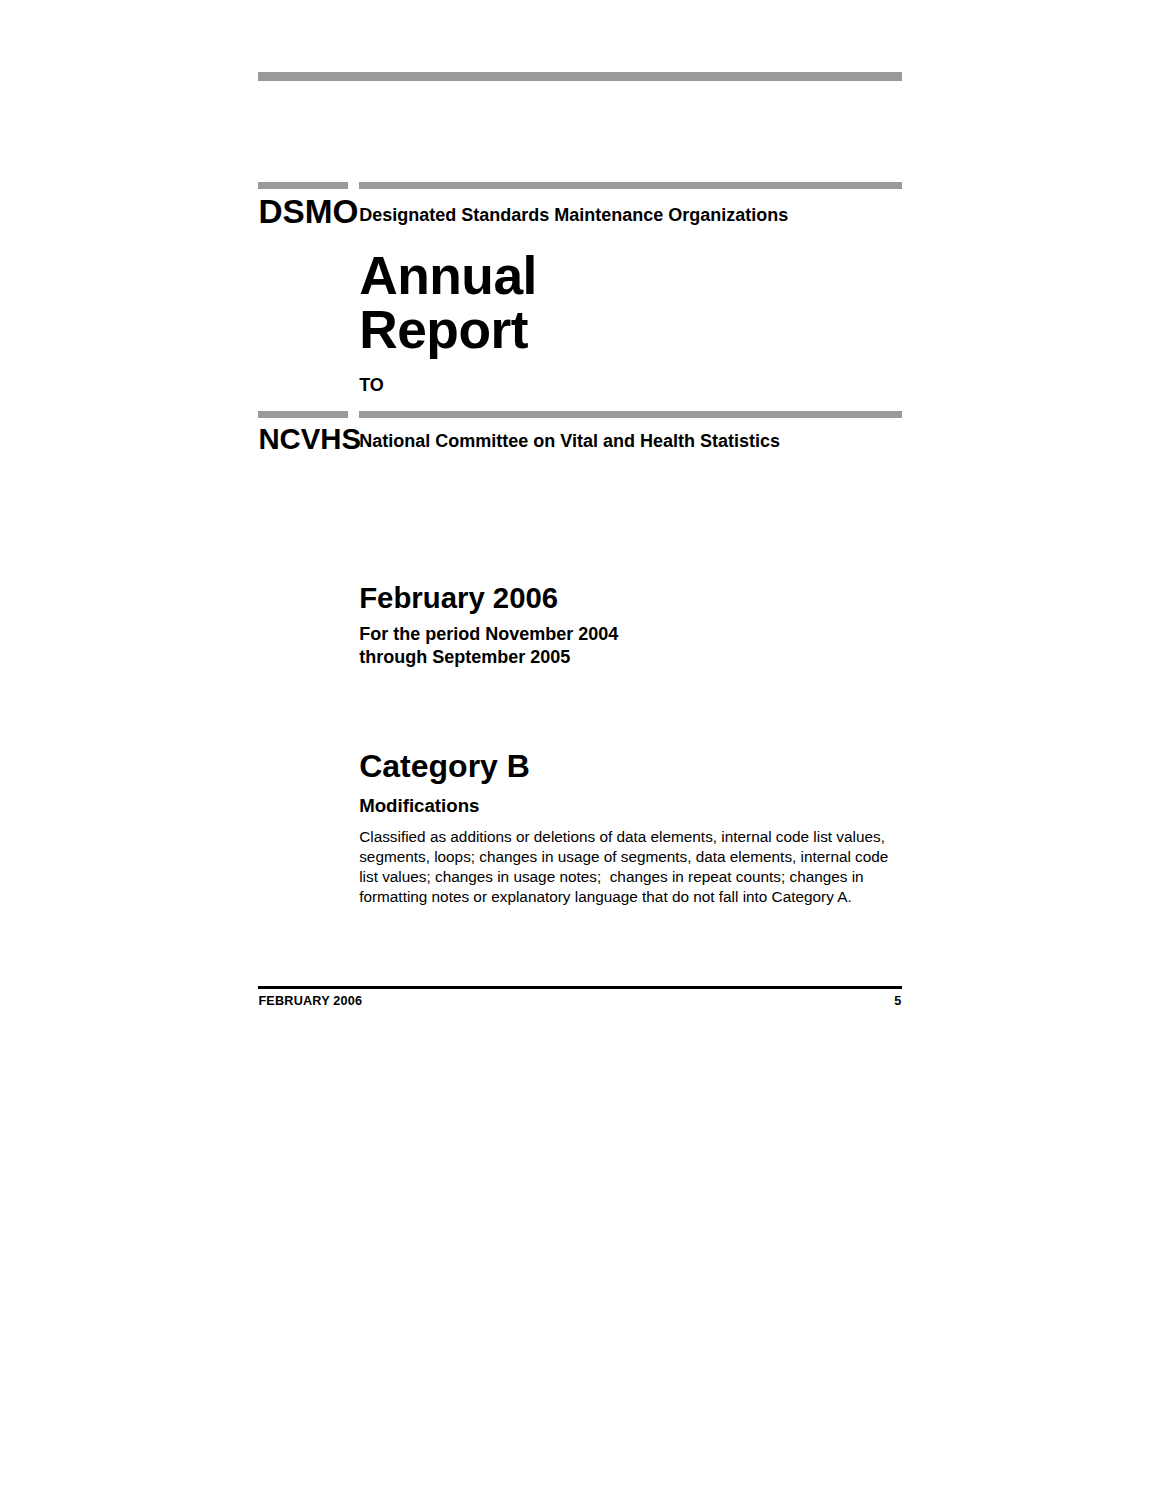DSMO
Designated Standards Maintenance Organizations
Annual
Report
TO
NCVHS
National Committee on Vital and Health Statistics
February 2006
For the period November 2004
through September 2005
Category B
Modifications
Classified as additions or deletions of data elements, internal code list values, segments, loops; changes in usage of segments, data elements, internal code list values; changes in usage notes; changes in repeat counts; changes in formatting notes or explanatory language that do not fall into Category A.
FEBRUARY 2006 5